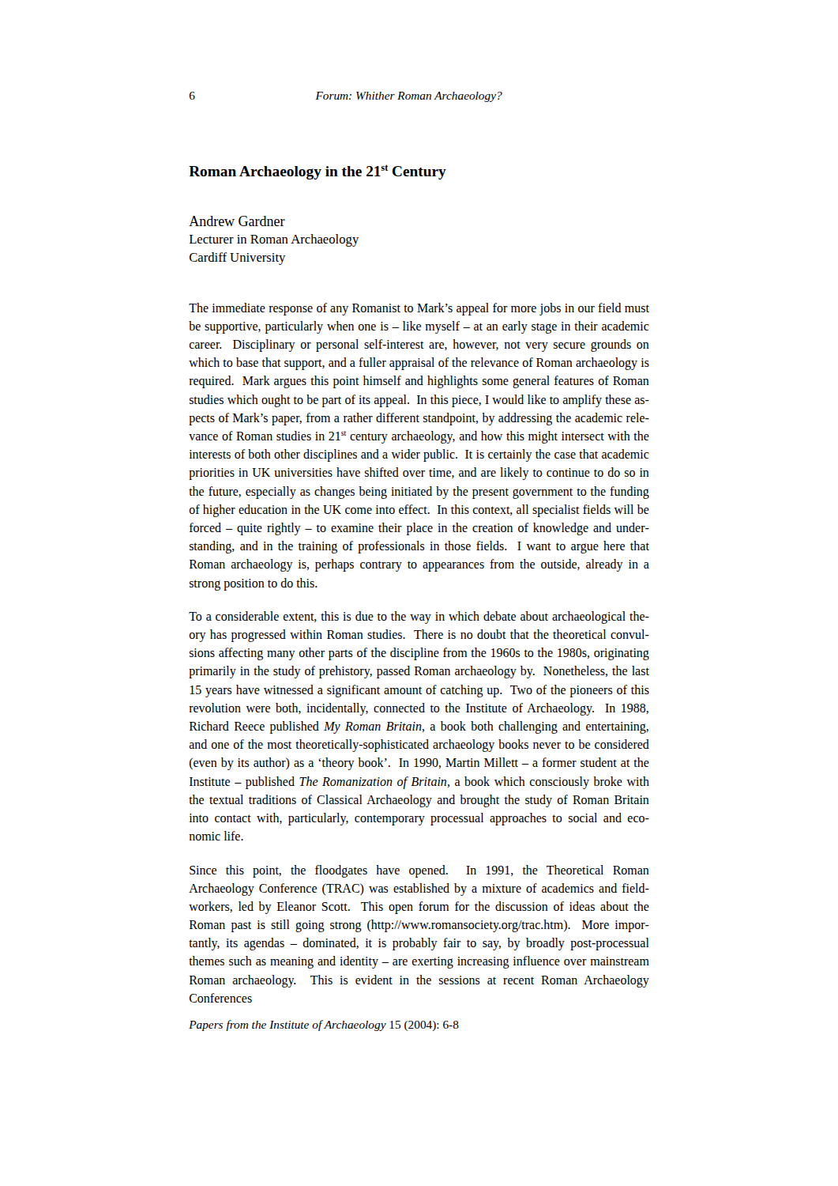6
Forum: Whither Roman Archaeology?
Roman Archaeology in the 21st Century
Andrew Gardner
Lecturer in Roman Archaeology
Cardiff University
The immediate response of any Romanist to Mark’s appeal for more jobs in our field must be supportive, particularly when one is – like myself – at an early stage in their academic career. Disciplinary or personal self-interest are, however, not very secure grounds on which to base that support, and a fuller appraisal of the relevance of Roman archaeology is required. Mark argues this point himself and highlights some general features of Roman studies which ought to be part of its appeal. In this piece, I would like to amplify these aspects of Mark’s paper, from a rather different standpoint, by addressing the academic relevance of Roman studies in 21st century archaeology, and how this might intersect with the interests of both other disciplines and a wider public. It is certainly the case that academic priorities in UK universities have shifted over time, and are likely to continue to do so in the future, especially as changes being initiated by the present government to the funding of higher education in the UK come into effect. In this context, all specialist fields will be forced – quite rightly – to examine their place in the creation of knowledge and understanding, and in the training of professionals in those fields. I want to argue here that Roman archaeology is, perhaps contrary to appearances from the outside, already in a strong position to do this.
To a considerable extent, this is due to the way in which debate about archaeological theory has progressed within Roman studies. There is no doubt that the theoretical convulsions affecting many other parts of the discipline from the 1960s to the 1980s, originating primarily in the study of prehistory, passed Roman archaeology by. Nonetheless, the last 15 years have witnessed a significant amount of catching up. Two of the pioneers of this revolution were both, incidentally, connected to the Institute of Archaeology. In 1988, Richard Reece published My Roman Britain, a book both challenging and entertaining, and one of the most theoretically-sophisticated archaeology books never to be considered (even by its author) as a ‘theory book’. In 1990, Martin Millett – a former student at the Institute – published The Romanization of Britain, a book which consciously broke with the textual traditions of Classical Archaeology and brought the study of Roman Britain into contact with, particularly, contemporary processual approaches to social and economic life.
Since this point, the floodgates have opened. In 1991, the Theoretical Roman Archaeology Conference (TRAC) was established by a mixture of academics and fieldworkers, led by Eleanor Scott. This open forum for the discussion of ideas about the Roman past is still going strong (http://www.romansociety.org/trac.htm). More importantly, its agendas – dominated, it is probably fair to say, by broadly post-processual themes such as meaning and identity – are exerting increasing influence over mainstream Roman archaeology. This is evident in the sessions at recent Roman Archaeology Conferences
Papers from the Institute of Archaeology 15 (2004): 6-8